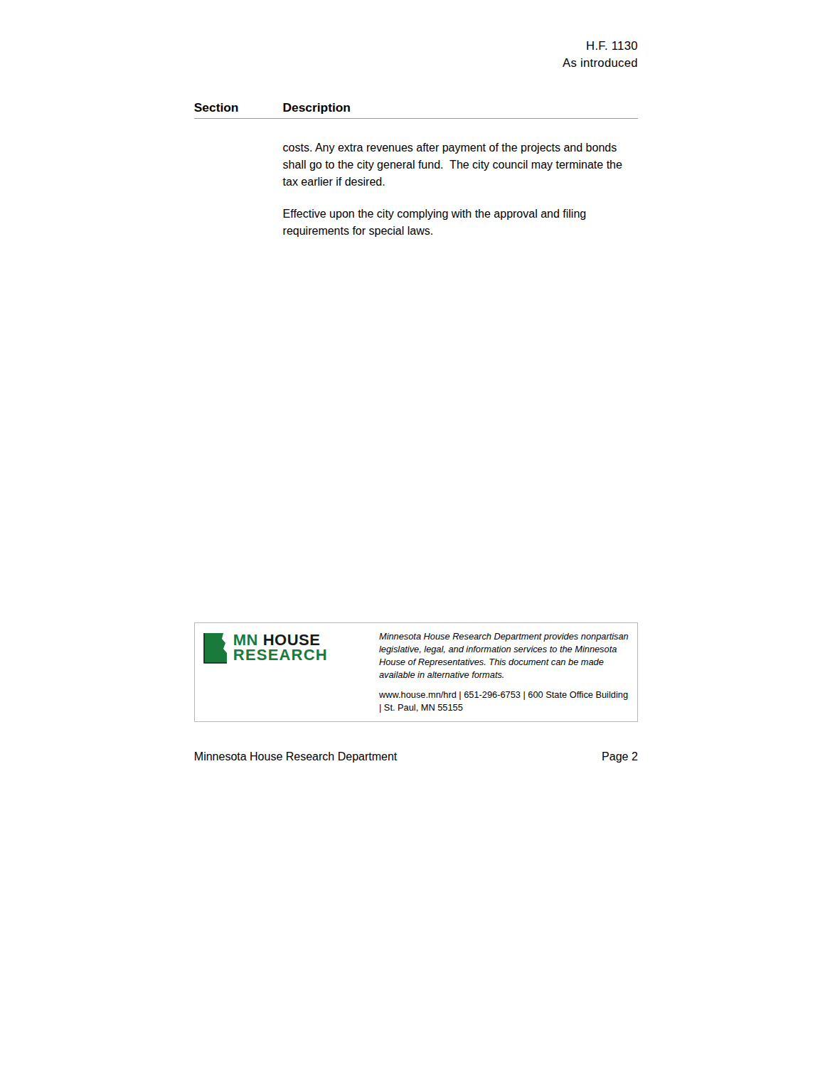H.F. 1130
As introduced
Section
Description
costs. Any extra revenues after payment of the projects and bonds shall go to the city general fund. The city council may terminate the tax earlier if desired.
Effective upon the city complying with the approval and filing requirements for special laws.
MN HOUSE
RESEARCH
Minnesota House Research Department provides nonpartisan legislative, legal, and information services to the Minnesota House of Representatives. This document can be made available in alternative formats.
www.house.mn/hrd | 651-296-6753 | 600 State Office Building | St. Paul, MN 55155
Minnesota House Research Department Page 2